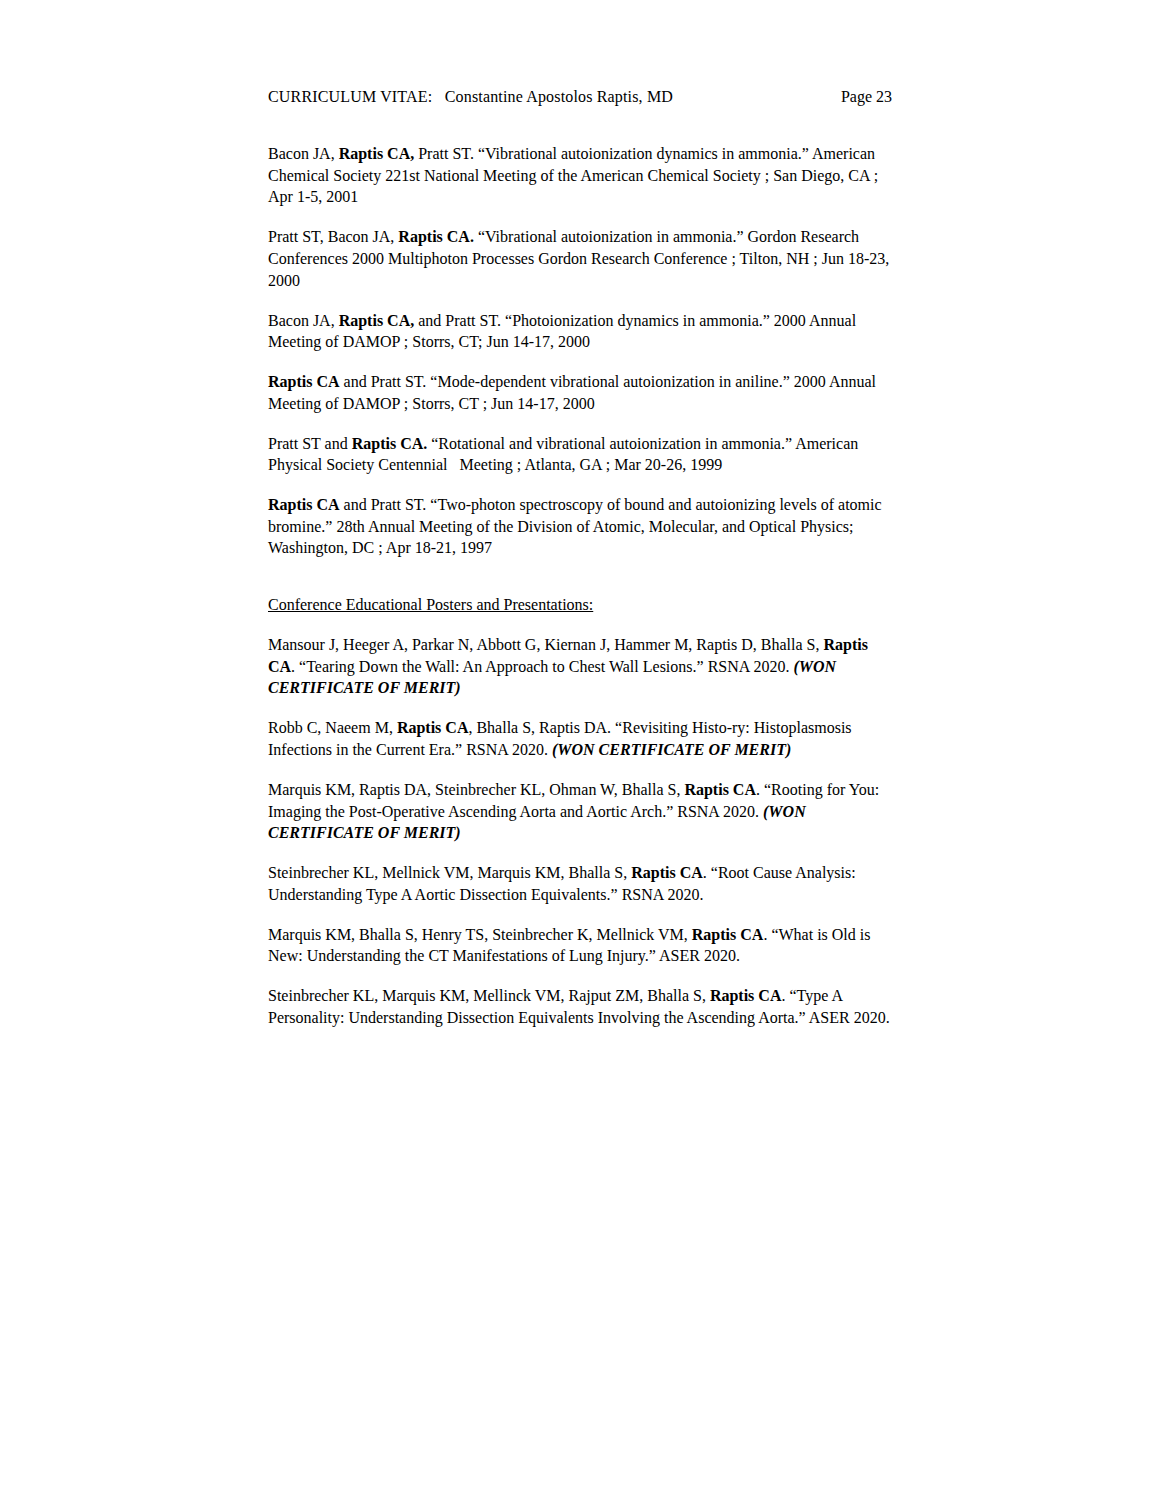CURRICULUM VITAE: Constantine Apostolos Raptis, MD Page 23
Bacon JA, Raptis CA, Pratt ST. “Vibrational autoionization dynamics in ammonia.” American Chemical Society 221st National Meeting of the American Chemical Society ; San Diego, CA ; Apr 1-5, 2001
Pratt ST, Bacon JA, Raptis CA. “Vibrational autoionization in ammonia.” Gordon Research Conferences 2000 Multiphoton Processes Gordon Research Conference ; Tilton, NH ; Jun 18-23, 2000
Bacon JA, Raptis CA, and Pratt ST. “Photoionization dynamics in ammonia.” 2000 Annual Meeting of DAMOP ; Storrs, CT; Jun 14-17, 2000
Raptis CA and Pratt ST. “Mode-dependent vibrational autoionization in aniline.” 2000 Annual Meeting of DAMOP ; Storrs, CT ; Jun 14-17, 2000
Pratt ST and Raptis CA. “Rotational and vibrational autoionization in ammonia.” American Physical Society Centennial Meeting ; Atlanta, GA ; Mar 20-26, 1999
Raptis CA and Pratt ST. “Two-photon spectroscopy of bound and autoionizing levels of atomic bromine.” 28th Annual Meeting of the Division of Atomic, Molecular, and Optical Physics; Washington, DC ; Apr 18-21, 1997
Conference Educational Posters and Presentations:
Mansour J, Heeger A, Parkar N, Abbott G, Kiernan J, Hammer M, Raptis D, Bhalla S, Raptis CA. “Tearing Down the Wall: An Approach to Chest Wall Lesions.” RSNA 2020. (WON CERTIFICATE OF MERIT)
Robb C, Naeem M, Raptis CA, Bhalla S, Raptis DA. “Revisiting Histo-ry: Histoplasmosis Infections in the Current Era.” RSNA 2020. (WON CERTIFICATE OF MERIT)
Marquis KM, Raptis DA, Steinbrecher KL, Ohman W, Bhalla S, Raptis CA. “Rooting for You: Imaging the Post-Operative Ascending Aorta and Aortic Arch.” RSNA 2020. (WON CERTIFICATE OF MERIT)
Steinbrecher KL, Mellnick VM, Marquis KM, Bhalla S, Raptis CA. “Root Cause Analysis: Understanding Type A Aortic Dissection Equivalents.” RSNA 2020.
Marquis KM, Bhalla S, Henry TS, Steinbrecher K, Mellnick VM, Raptis CA. “What is Old is New: Understanding the CT Manifestations of Lung Injury.” ASER 2020.
Steinbrecher KL, Marquis KM, Mellinck VM, Rajput ZM, Bhalla S, Raptis CA. “Type A Personality: Understanding Dissection Equivalents Involving the Ascending Aorta.” ASER 2020.